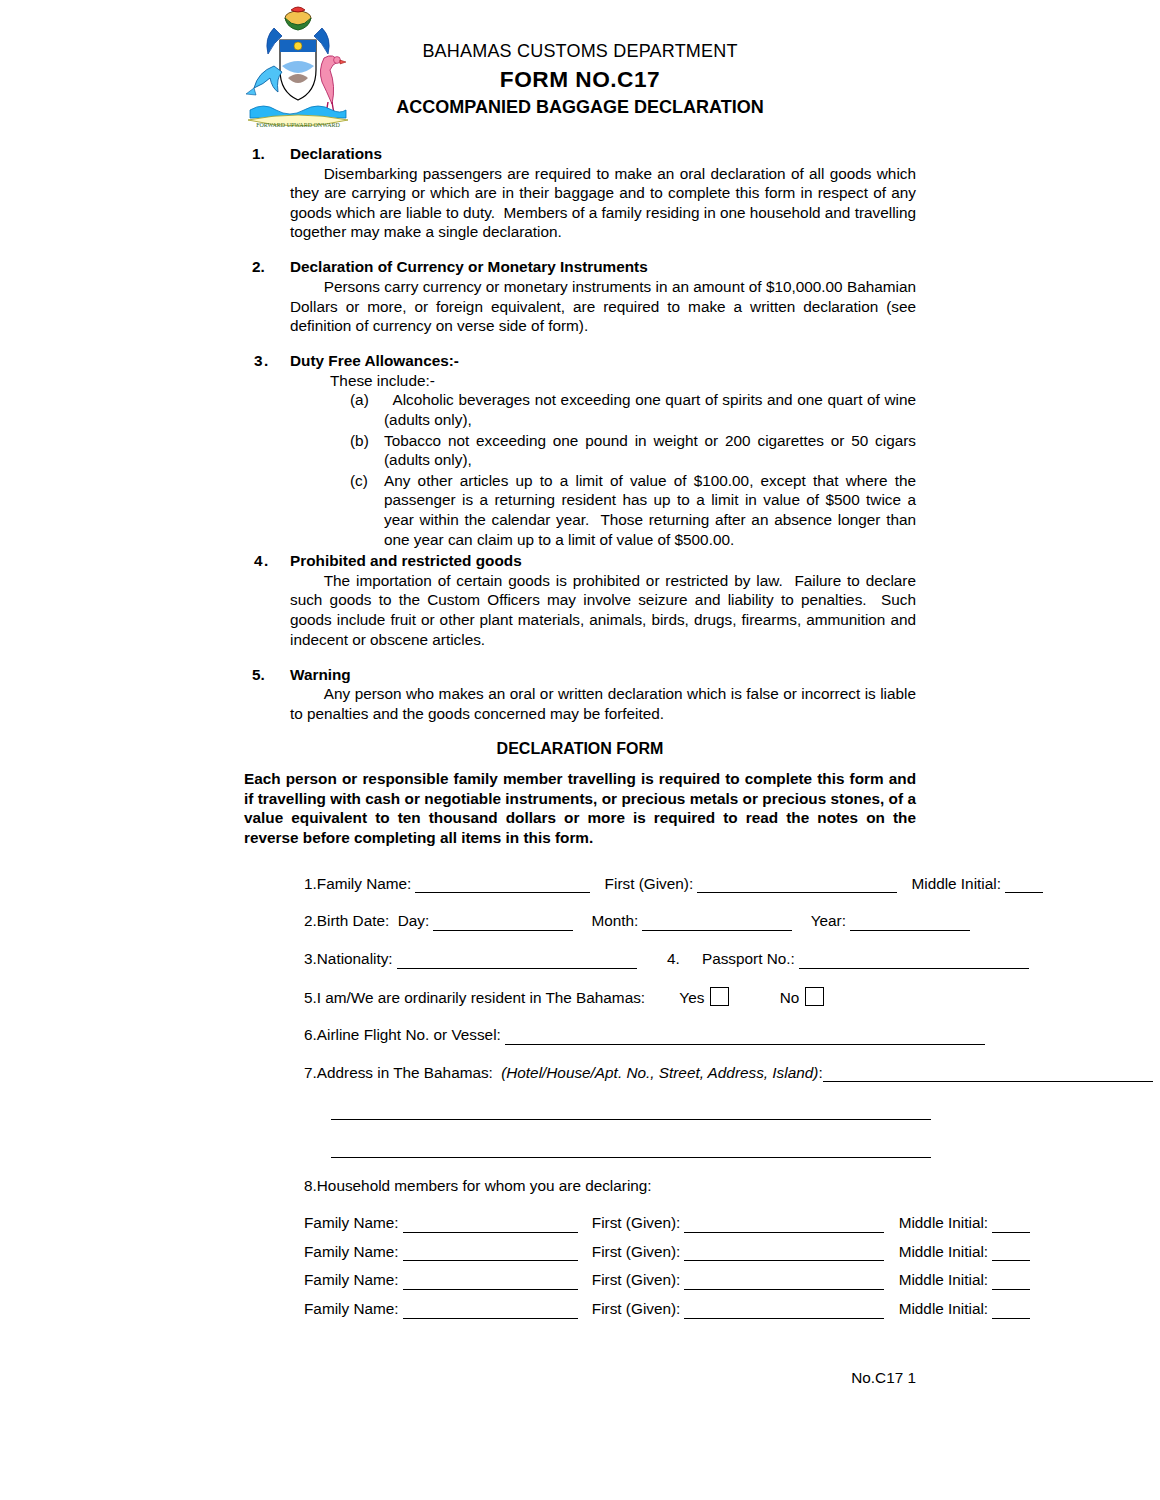FORWARD UPWARD ONWARD
BAHAMAS CUSTOMS DEPARTMENT
FORM NO.C17
ACCOMPANIED BAGGAGE DECLARATION
1. Declarations
Disembarking passengers are required to make an oral declaration of all goods which they are carrying or which are in their baggage and to complete this form in respect of any goods which are liable to duty. Members of a family residing in one household and travelling together may make a single declaration.
2. Declaration of Currency or Monetary Instruments
Persons carry currency or monetary instruments in an amount of $10,000.00 Bahamian Dollars or more, or foreign equivalent, are required to make a written declaration (see definition of currency on verse side of form).
3. Duty Free Allowances:-
These include:-
(a) Alcoholic beverages not exceeding one quart of spirits and one quart of wine (adults only),
(b) Tobacco not exceeding one pound in weight or 200 cigarettes or 50 cigars (adults only),
(c) Any other articles up to a limit of value of $100.00, except that where the passenger is a returning resident has up to a limit in value of $500 twice a year within the calendar year. Those returning after an absence longer than one year can claim up to a limit of value of $500.00.
4. Prohibited and restricted goods
The importation of certain goods is prohibited or restricted by law. Failure to declare such goods to the Custom Officers may involve seizure and liability to penalties. Such goods include fruit or other plant materials, animals, birds, drugs, firearms, ammunition and indecent or obscene articles.
5. Warning
Any person who makes an oral or written declaration which is false or incorrect is liable to penalties and the goods concerned may be forfeited.
DECLARATION FORM
Each person or responsible family member travelling is required to complete this form and if travelling with cash or negotiable instruments, or precious metals or precious stones, of a value equivalent to ten thousand dollars or more is required to read the notes on the reverse before completing all items in this form.
| 1. | Family Name: First (Given): Middle Initial: |
| 2. | Birth Date: Day: Month: Year: |
| 3. | Nationality: 4. Passport No.: |
| 5. | I am/We are ordinarily resident in The Bahamas: Yes No |
| 6. | Airline Flight No. or Vessel: |
| 7. | Address in The Bahamas: (Hotel/House/Apt. No., Street, Address, Island) : |
| 8. | Household members for whom you are declaring: |
| Family Name: First (Given): Middle Initial: |
| Family Name: First (Given): Middle Initial: |
| Family Name: First (Given): Middle Initial: |
| Family Name: First (Given): Middle Initial: |
No.C17 1